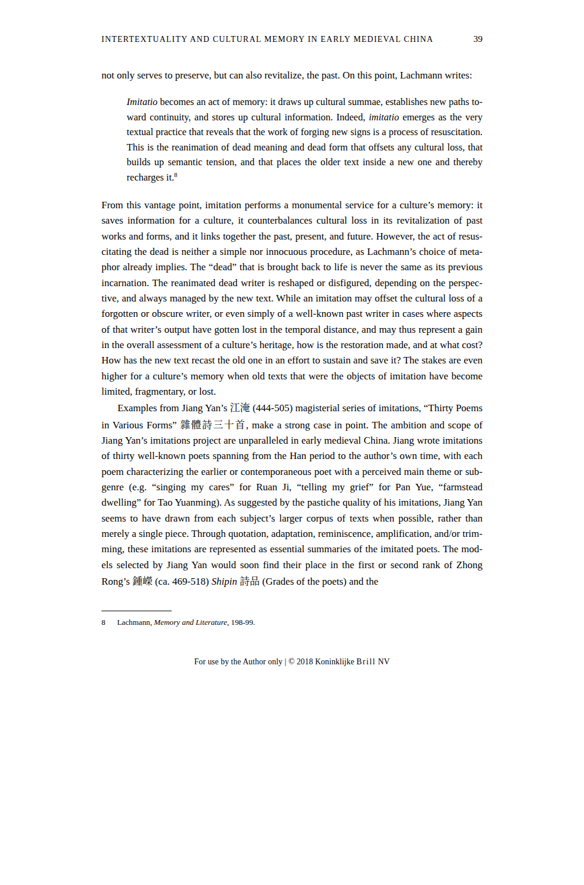Intertextuality and Cultural Memory in Early Medieval China 39
not only serves to preserve, but can also revitalize, the past. On this point, Lachmann writes:
Imitatio becomes an act of memory: it draws up cultural summae, establishes new paths toward continuity, and stores up cultural information. Indeed, imitatio emerges as the very textual practice that reveals that the work of forging new signs is a process of resuscitation. This is the reanimation of dead meaning and dead form that offsets any cultural loss, that builds up semantic tension, and that places the older text inside a new one and thereby recharges it.8
From this vantage point, imitation performs a monumental service for a culture’s memory: it saves information for a culture, it counterbalances cultural loss in its revitalization of past works and forms, and it links together the past, present, and future. However, the act of resuscitating the dead is neither a simple nor innocuous procedure, as Lachmann’s choice of metaphor already implies. The “dead” that is brought back to life is never the same as its previous incarnation. The reanimated dead writer is reshaped or disfigured, depending on the perspective, and always managed by the new text. While an imitation may offset the cultural loss of a forgotten or obscure writer, or even simply of a well-known past writer in cases where aspects of that writer’s output have gotten lost in the temporal distance, and may thus represent a gain in the overall assessment of a culture’s heritage, how is the restoration made, and at what cost? How has the new text recast the old one in an effort to sustain and save it? The stakes are even higher for a culture’s memory when old texts that were the objects of imitation have become limited, fragmentary, or lost.
Examples from Jiang Yan’s 江淹 (444-505) magisterial series of imitations, “Thirty Poems in Various Forms” 雜體詩三十首, make a strong case in point. The ambition and scope of Jiang Yan’s imitations project are unparalleled in early medieval China. Jiang wrote imitations of thirty well-known poets spanning from the Han period to the author’s own time, with each poem characterizing the earlier or contemporaneous poet with a perceived main theme or subgenre (e.g. “singing my cares” for Ruan Ji, “telling my grief” for Pan Yue, “farmstead dwelling” for Tao Yuanming). As suggested by the pastiche quality of his imitations, Jiang Yan seems to have drawn from each subject’s larger corpus of texts when possible, rather than merely a single piece. Through quotation, adaptation, reminiscence, amplification, and/or trimming, these imitations are represented as essential summaries of the imitated poets. The models selected by Jiang Yan would soon find their place in the first or second rank of Zhong Rong’s 鍾嶸 (ca. 469-518) Shipin 詩品 (Grades of the poets) and the
8 Lachmann, Memory and Literature, 198-99.
For use by the Author only | © 2018 Koninklijke Brill NV